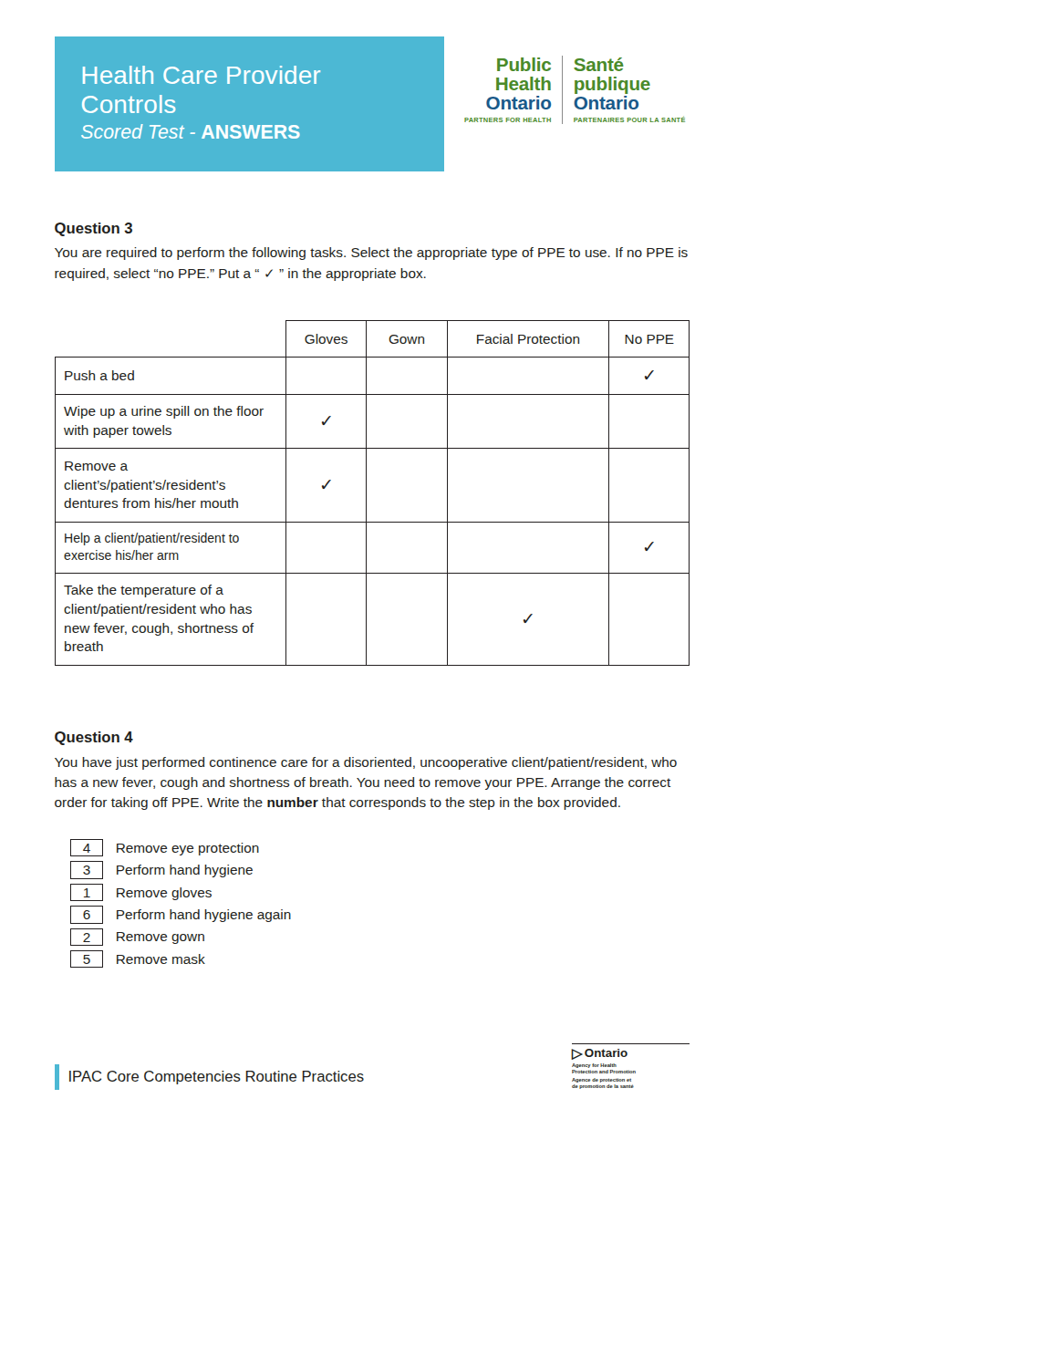Health Care Provider Controls
Scored Test - ANSWERS
Public
Health
Ontario
PARTNERS FOR HEALTH
Santé
publique
Ontario
PARTENAIRES POUR LA SANTÉ
Question 3
You are required to perform the following tasks. Select the appropriate type of PPE to use. If no PPE is required, select “no PPE.” Put a “ ✓ ” in the appropriate box.
| | Gloves | Gown | Facial Protection | No PPE |
| --- | --- | --- | --- | --- |
| Push a bed | | | | ✓ |
| Wipe up a urine spill on the floor with paper towels | ✓ | | | |
| Remove a client’s/patient’s/resident’s dentures from his/her mouth | ✓ | | | |
| Help a client/patient/resident to exercise his/her arm | | | | ✓ |
| Take the temperature of a client/patient/resident who has new fever, cough, shortness of breath | | | ✓ | |
Question 4
You have just performed continence care for a disoriented, uncooperative client/patient/resident, who has a new fever, cough and shortness of breath. You need to remove your PPE. Arrange the correct order for taking off PPE. Write the number that corresponds to the step in the box provided.
4 Remove eye protection
3 Perform hand hygiene
1 Remove gloves
6 Perform hand hygiene again
2 Remove gown
5 Remove mask
IPAC Core Competencies Routine Practices
▷Ontario
Agency for Health
Protection and Promotion
Agence de protection et
de promotion de la santé